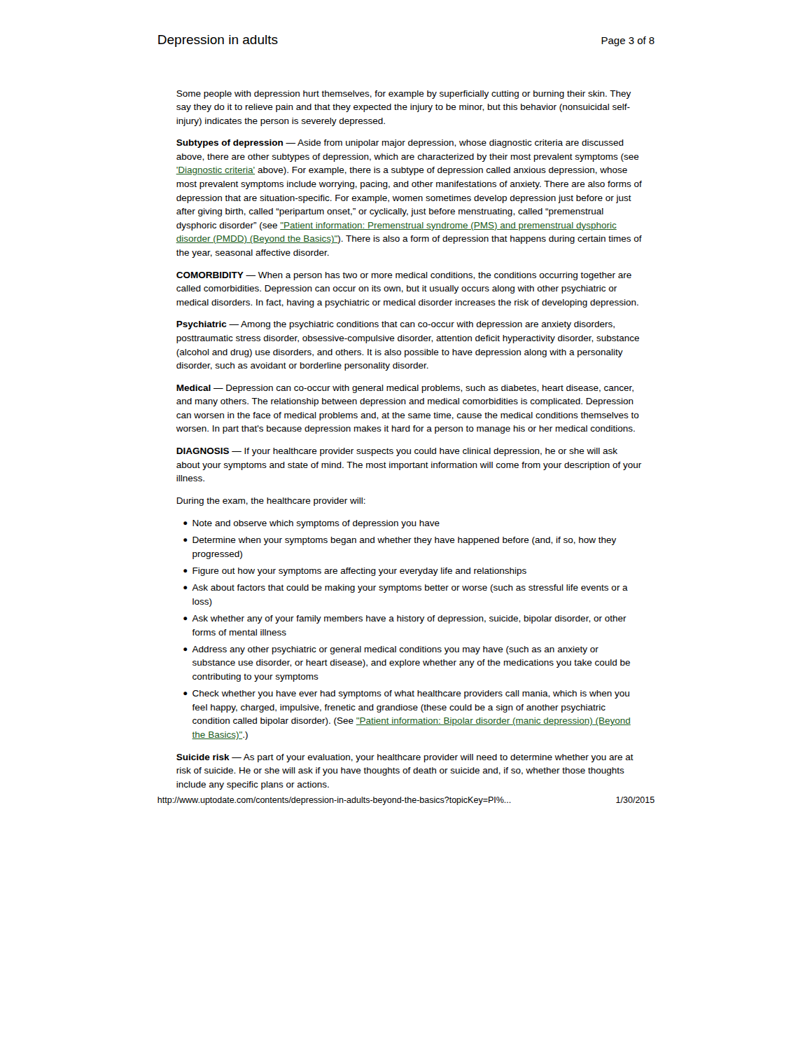Depression in adults
Page 3 of 8
Some people with depression hurt themselves, for example by superficially cutting or burning their skin. They say they do it to relieve pain and that they expected the injury to be minor, but this behavior (nonsuicidal self-injury) indicates the person is severely depressed.
Subtypes of depression — Aside from unipolar major depression, whose diagnostic criteria are discussed above, there are other subtypes of depression, which are characterized by their most prevalent symptoms (see 'Diagnostic criteria' above). For example, there is a subtype of depression called anxious depression, whose most prevalent symptoms include worrying, pacing, and other manifestations of anxiety. There are also forms of depression that are situation-specific. For example, women sometimes develop depression just before or just after giving birth, called “peripartum onset,” or cyclically, just before menstruating, called “premenstrual dysphoric disorder” (see "Patient information: Premenstrual syndrome (PMS) and premenstrual dysphoric disorder (PMDD) (Beyond the Basics)"). There is also a form of depression that happens during certain times of the year, seasonal affective disorder.
COMORBIDITY — When a person has two or more medical conditions, the conditions occurring together are called comorbidities. Depression can occur on its own, but it usually occurs along with other psychiatric or medical disorders. In fact, having a psychiatric or medical disorder increases the risk of developing depression.
Psychiatric — Among the psychiatric conditions that can co-occur with depression are anxiety disorders, posttraumatic stress disorder, obsessive-compulsive disorder, attention deficit hyperactivity disorder, substance (alcohol and drug) use disorders, and others. It is also possible to have depression along with a personality disorder, such as avoidant or borderline personality disorder.
Medical — Depression can co-occur with general medical problems, such as diabetes, heart disease, cancer, and many others. The relationship between depression and medical comorbidities is complicated. Depression can worsen in the face of medical problems and, at the same time, cause the medical conditions themselves to worsen. In part that's because depression makes it hard for a person to manage his or her medical conditions.
DIAGNOSIS — If your healthcare provider suspects you could have clinical depression, he or she will ask about your symptoms and state of mind. The most important information will come from your description of your illness.
During the exam, the healthcare provider will:
Note and observe which symptoms of depression you have
Determine when your symptoms began and whether they have happened before (and, if so, how they progressed)
Figure out how your symptoms are affecting your everyday life and relationships
Ask about factors that could be making your symptoms better or worse (such as stressful life events or a loss)
Ask whether any of your family members have a history of depression, suicide, bipolar disorder, or other forms of mental illness
Address any other psychiatric or general medical conditions you may have (such as an anxiety or substance use disorder, or heart disease), and explore whether any of the medications you take could be contributing to your symptoms
Check whether you have ever had symptoms of what healthcare providers call mania, which is when you feel happy, charged, impulsive, frenetic and grandiose (these could be a sign of another psychiatric condition called bipolar disorder). (See "Patient information: Bipolar disorder (manic depression) (Beyond the Basics)".)
Suicide risk — As part of your evaluation, your healthcare provider will need to determine whether you are at risk of suicide. He or she will ask if you have thoughts of death or suicide and, if so, whether those thoughts include any specific plans or actions.
http://www.uptodate.com/contents/depression-in-adults-beyond-the-basics?topicKey=PI%...
1/30/2015